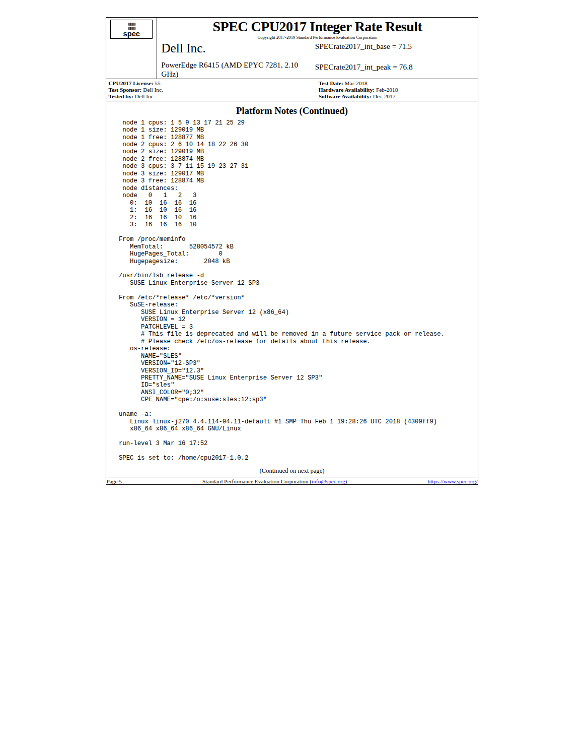▤▤▤
▤▤▤
spec
SPEC CPU2017 Integer Rate Result
Copyright 2017-2019 Standard Performance Evaluation Corporation
Dell Inc.
PowerEdge R6415 (AMD EPYC 7281, 2.10 GHz)
SPECrate2017_int_base = 71.5
SPECrate2017_int_peak = 76.8
CPU2017 License: 55
Test Sponsor: Dell Inc.
Tested by: Dell Inc.
Test Date: Mar-2018
Hardware Availability: Feb-2018
Software Availability: Dec-2017
Platform Notes (Continued)
  node 1 cpus: 1 5 9 13 17 21 25 29
  node 1 size: 129019 MB
  node 1 free: 128877 MB
  node 2 cpus: 2 6 10 14 18 22 26 30
  node 2 size: 129019 MB
  node 2 free: 128874 MB
  node 3 cpus: 3 7 11 15 19 23 27 31
  node 3 size: 129017 MB
  node 3 free: 128874 MB
  node distances:
  node   0   1   2   3
    0:  10  16  16  16
    1:  16  10  16  16
    2:  16  16  10  16
    3:  16  16  16  10

 From /proc/meminfo
    MemTotal:       528054572 kB
    HugePages_Total:        0
    Hugepagesize:       2048 kB

 /usr/bin/lsb_release -d
    SUSE Linux Enterprise Server 12 SP3

 From /etc/*release* /etc/*version*
    SuSE-release:
       SUSE Linux Enterprise Server 12 (x86_64)
       VERSION = 12
       PATCHLEVEL = 3
       # This file is deprecated and will be removed in a future service pack or release.
       # Please check /etc/os-release for details about this release.
    os-release:
       NAME="SLES"
       VERSION="12-SP3"
       VERSION_ID="12.3"
       PRETTY_NAME="SUSE Linux Enterprise Server 12 SP3"
       ID="sles"
       ANSI_COLOR="0;32"
       CPE_NAME="cpe:/o:suse:sles:12:sp3"

 uname -a:
    Linux linux-j270 4.4.114-94.11-default #1 SMP Thu Feb 1 19:28:26 UTC 2018 (4309ff9)
    x86_64 x86_64 x86_64 GNU/Linux

 run-level 3 Mar 16 17:52

 SPEC is set to: /home/cpu2017-1.0.2
(Continued on next page)
Page 5
Standard Performance Evaluation Corporation (info@spec.org)
https://www.spec.org/